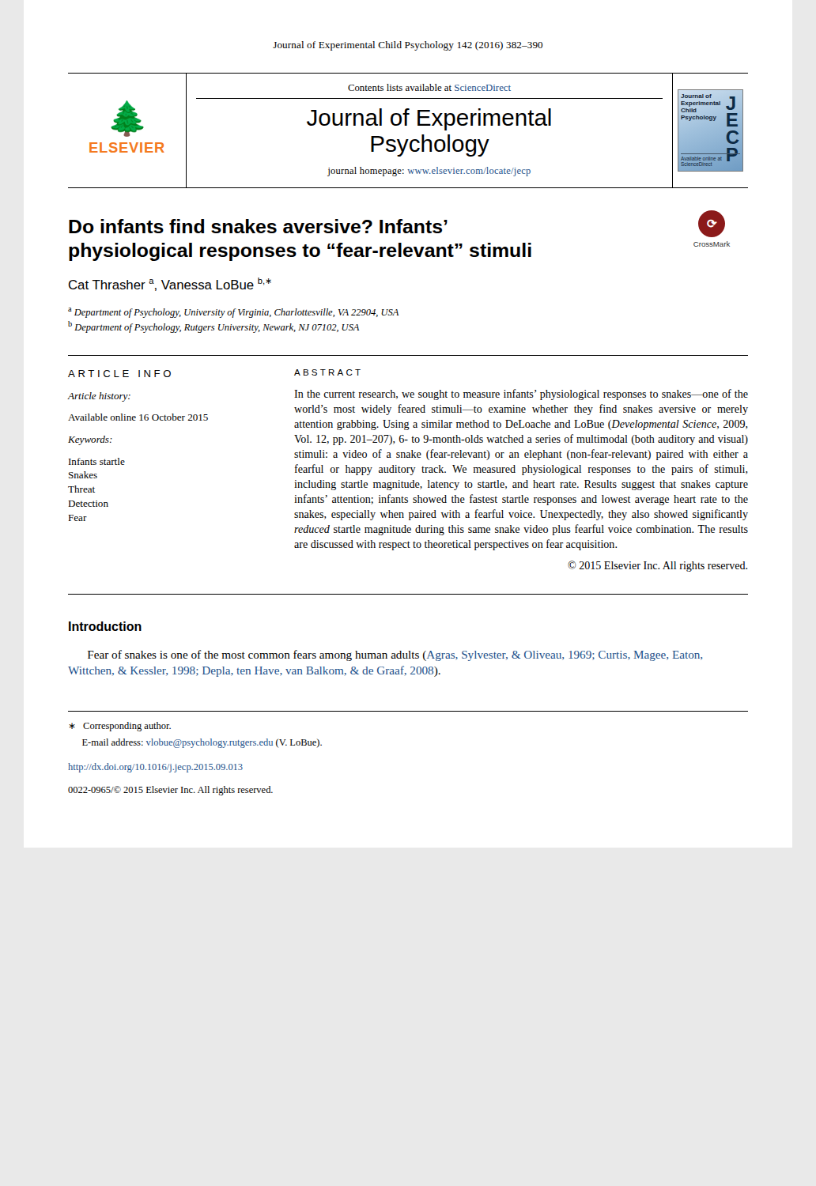Journal of Experimental Child Psychology 142 (2016) 382–390
🌲
ELSEVIER
Contents lists available at ScienceDirect
Journal of Experimental
Psychology
journal homepage: www.elsevier.com/locate/jecp
Journal of
Experimental
Child
Psychology
J
E
C
P
Available online at
ScienceDirect
⟳
CrossMark
Do infants find snakes aversive? Infants’
physiological responses to “fear-relevant” stimuli
Cat Thrasher a, Vanessa LoBue b,∗
a Department of Psychology, University of Virginia, Charlottesville, VA 22904, USA
b Department of Psychology, Rutgers University, Newark, NJ 07102, USA
Article info
Article history:
Available online 16 October 2015
Keywords:
Infants startle
Snakes
Threat
Detection
Fear
Abstract
In the current research, we sought to measure infants’ physiological responses to snakes—one of the world’s most widely feared stimuli—to examine whether they find snakes aversive or merely attention grabbing. Using a similar method to DeLoache and LoBue (Developmental Science, 2009, Vol. 12, pp. 201–207), 6- to 9-month-olds watched a series of multimodal (both auditory and visual) stimuli: a video of a snake (fear-relevant) or an elephant (non-fear-relevant) paired with either a fearful or happy auditory track. We measured physiological responses to the pairs of stimuli, including startle magnitude, latency to startle, and heart rate. Results suggest that snakes capture infants’ attention; infants showed the fastest startle responses and lowest average heart rate to the snakes, especially when paired with a fearful voice. Unexpectedly, they also showed significantly reduced startle magnitude during this same snake video plus fearful voice combination. The results are discussed with respect to theoretical perspectives on fear acquisition.
© 2015 Elsevier Inc. All rights reserved.
Introduction
Fear of snakes is one of the most common fears among human adults (Agras, Sylvester, & Oliveau, 1969; Curtis, Magee, Eaton, Wittchen, & Kessler, 1998; Depla, ten Have, van Balkom, & de Graaf, 2008).
∗ Corresponding author.
E-mail address: vlobue@psychology.rutgers.edu (V. LoBue).
http://dx.doi.org/10.1016/j.jecp.2015.09.013
0022-0965/© 2015 Elsevier Inc. All rights reserved.